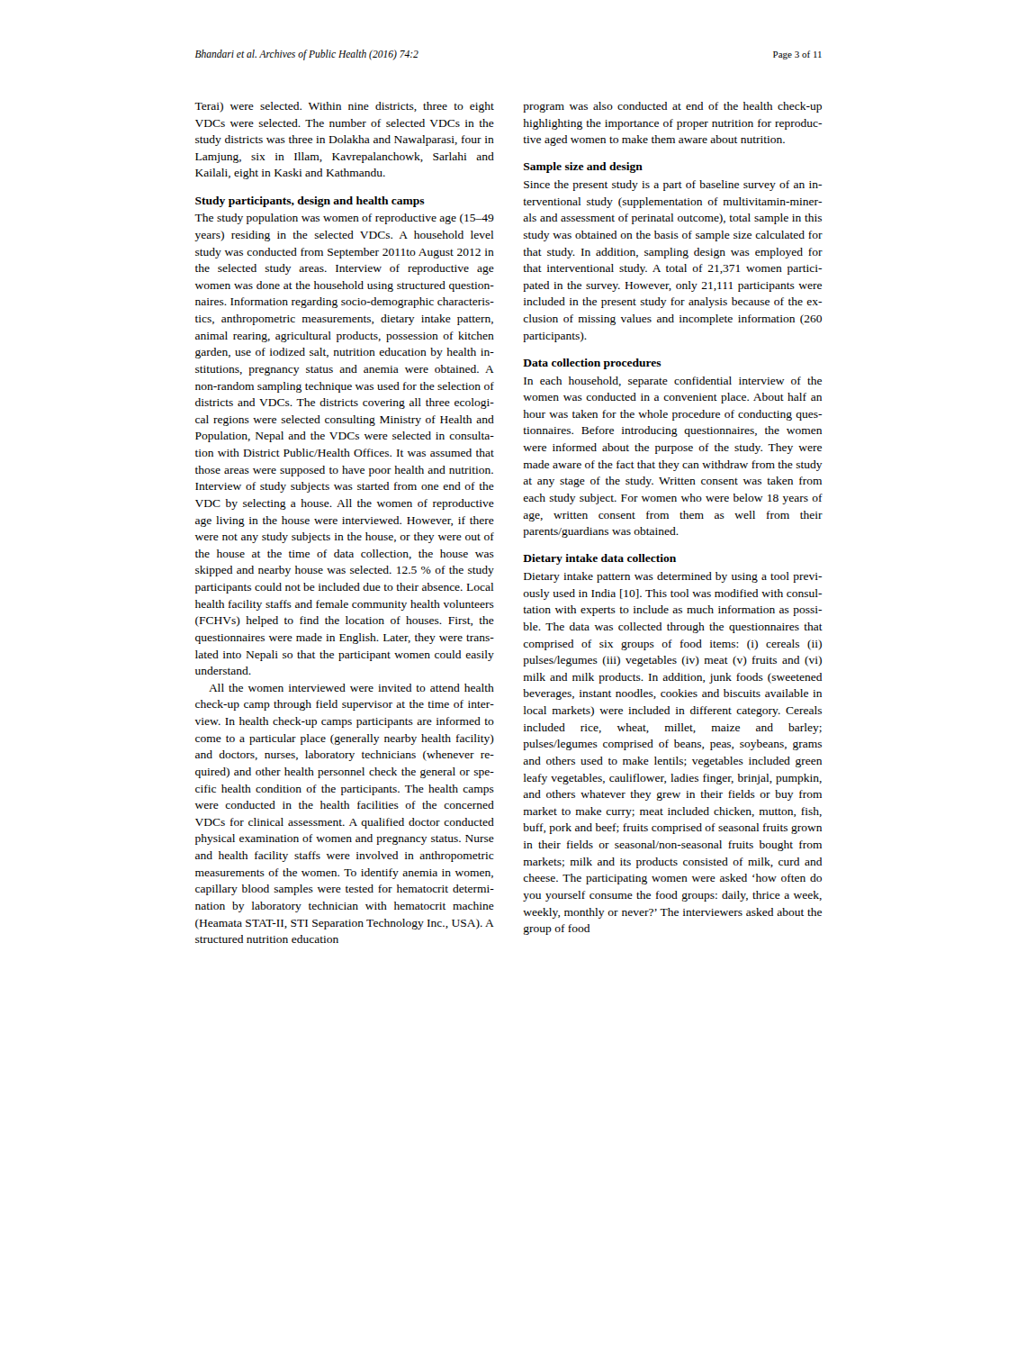Bhandari et al. Archives of Public Health (2016) 74:2
Page 3 of 11
Terai) were selected. Within nine districts, three to eight VDCs were selected. The number of selected VDCs in the study districts was three in Dolakha and Nawalparasi, four in Lamjung, six in Illam, Kavrepalanchowk, Sarlahi and Kailali, eight in Kaski and Kathmandu.
Study participants, design and health camps
The study population was women of reproductive age (15–49 years) residing in the selected VDCs. A household level study was conducted from September 2011to August 2012 in the selected study areas. Interview of reproductive age women was done at the household using structured questionnaires. Information regarding socio-demographic characteristics, anthropometric measurements, dietary intake pattern, animal rearing, agricultural products, possession of kitchen garden, use of iodized salt, nutrition education by health institutions, pregnancy status and anemia were obtained. A non-random sampling technique was used for the selection of districts and VDCs. The districts covering all three ecological regions were selected consulting Ministry of Health and Population, Nepal and the VDCs were selected in consultation with District Public/Health Offices. It was assumed that those areas were supposed to have poor health and nutrition. Interview of study subjects was started from one end of the VDC by selecting a house. All the women of reproductive age living in the house were interviewed. However, if there were not any study subjects in the house, or they were out of the house at the time of data collection, the house was skipped and nearby house was selected. 12.5 % of the study participants could not be included due to their absence. Local health facility staffs and female community health volunteers (FCHVs) helped to find the location of houses. First, the questionnaires were made in English. Later, they were translated into Nepali so that the participant women could easily understand.
All the women interviewed were invited to attend health check-up camp through field supervisor at the time of interview. In health check-up camps participants are informed to come to a particular place (generally nearby health facility) and doctors, nurses, laboratory technicians (whenever required) and other health personnel check the general or specific health condition of the participants. The health camps were conducted in the health facilities of the concerned VDCs for clinical assessment. A qualified doctor conducted physical examination of women and pregnancy status. Nurse and health facility staffs were involved in anthropometric measurements of the women. To identify anemia in women, capillary blood samples were tested for hematocrit determination by laboratory technician with hematocrit machine (Heamata STAT-II, STI Separation Technology Inc., USA). A structured nutrition education
program was also conducted at end of the health check-up highlighting the importance of proper nutrition for reproductive aged women to make them aware about nutrition.
Sample size and design
Since the present study is a part of baseline survey of an interventional study (supplementation of multivitamin-minerals and assessment of perinatal outcome), total sample in this study was obtained on the basis of sample size calculated for that study. In addition, sampling design was employed for that interventional study. A total of 21,371 women participated in the survey. However, only 21,111 participants were included in the present study for analysis because of the exclusion of missing values and incomplete information (260 participants).
Data collection procedures
In each household, separate confidential interview of the women was conducted in a convenient place. About half an hour was taken for the whole procedure of conducting questionnaires. Before introducing questionnaires, the women were informed about the purpose of the study. They were made aware of the fact that they can withdraw from the study at any stage of the study. Written consent was taken from each study subject. For women who were below 18 years of age, written consent from them as well from their parents/guardians was obtained.
Dietary intake data collection
Dietary intake pattern was determined by using a tool previously used in India [10]. This tool was modified with consultation with experts to include as much information as possible. The data was collected through the questionnaires that comprised of six groups of food items: (i) cereals (ii) pulses/legumes (iii) vegetables (iv) meat (v) fruits and (vi) milk and milk products. In addition, junk foods (sweetened beverages, instant noodles, cookies and biscuits available in local markets) were included in different category. Cereals included rice, wheat, millet, maize and barley; pulses/legumes comprised of beans, peas, soybeans, grams and others used to make lentils; vegetables included green leafy vegetables, cauliflower, ladies finger, brinjal, pumpkin, and others whatever they grew in their fields or buy from market to make curry; meat included chicken, mutton, fish, buff, pork and beef; fruits comprised of seasonal fruits grown in their fields or seasonal/non-seasonal fruits bought from markets; milk and its products consisted of milk, curd and cheese. The participating women were asked ‘how often do you yourself consume the food groups: daily, thrice a week, weekly, monthly or never?’ The interviewers asked about the group of food